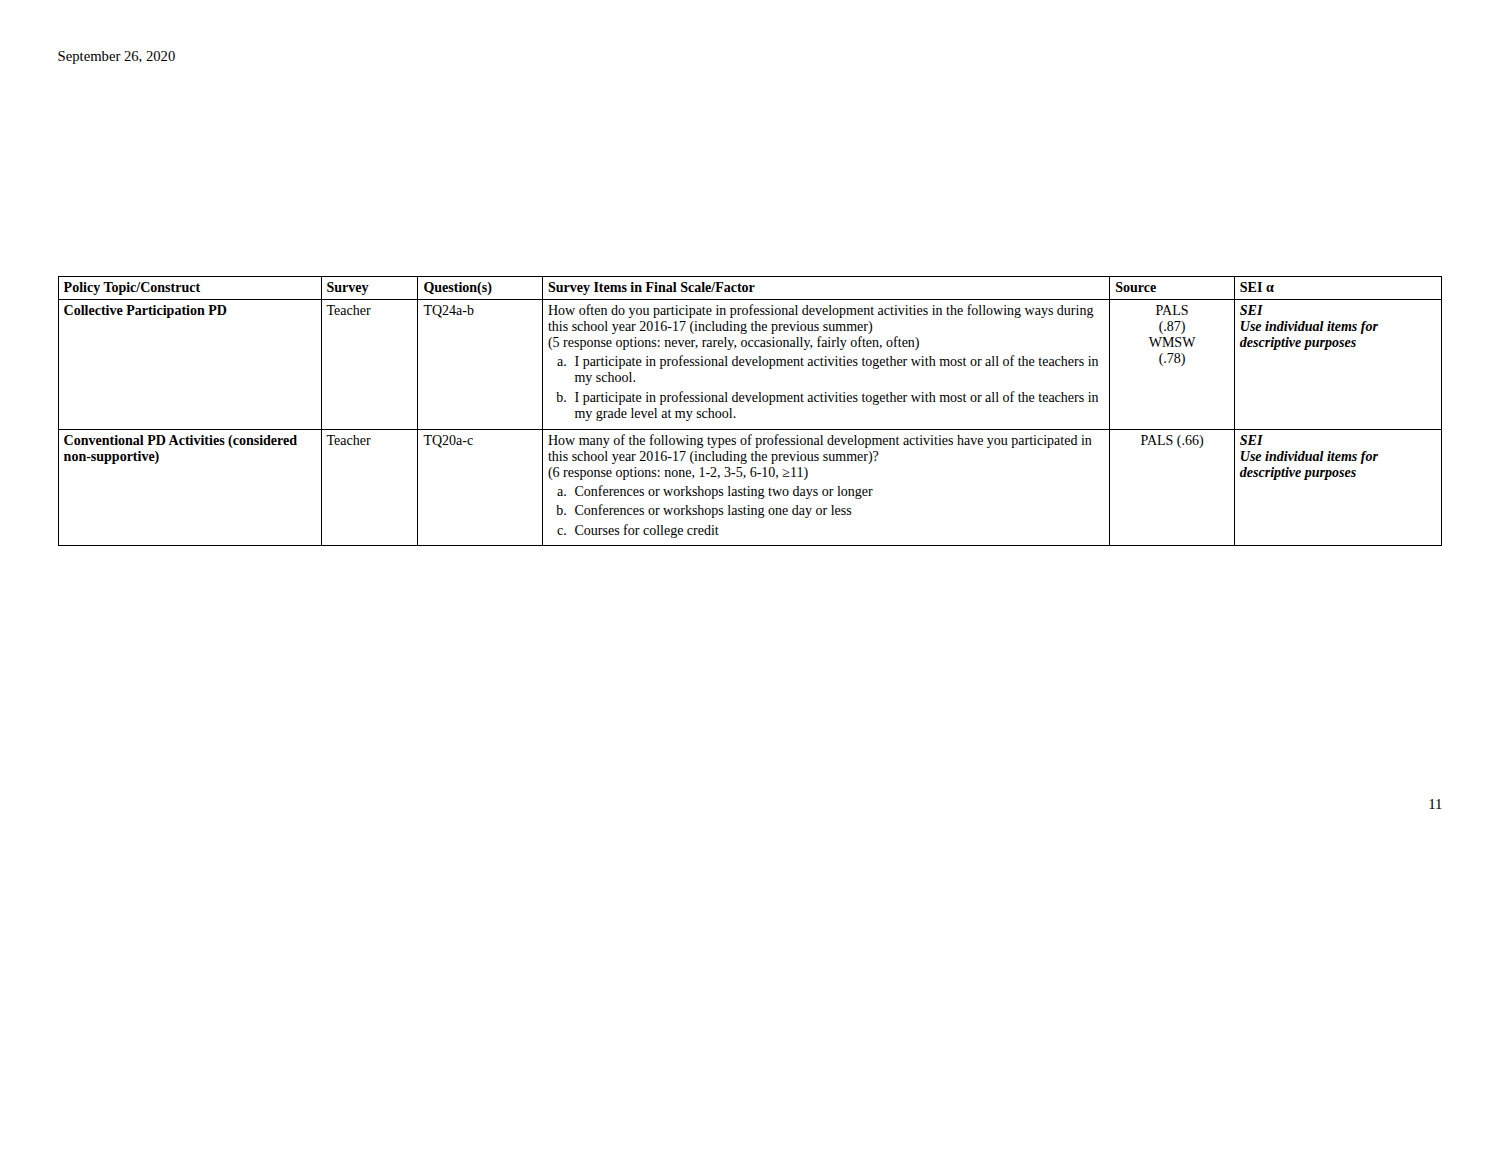September 26, 2020
| Policy Topic/Construct | Survey | Question(s) | Survey Items in Final Scale/Factor | Source | SEI α |
| --- | --- | --- | --- | --- | --- |
| Collective Participation PD | Teacher | TQ24a-b | How often do you participate in professional development activities in the following ways during this school year 2016-17 (including the previous summer) (5 response options: never, rarely, occasionally, fairly often, often) I participate in professional development activities together with most or all of the teachers in my school. I participate in professional development activities together with most or all of the teachers in my grade level at my school. | PALS (.87) WMSW (.78) | SEI Use individual items for descriptive purposes |
| Conventional PD Activities (considered non-supportive) | Teacher | TQ20a-c | How many of the following types of professional development activities have you participated in this school year 2016-17 (including the previous summer)? (6 response options: none, 1-2, 3-5, 6-10, ≥11) Conferences or workshops lasting two days or longer Conferences or workshops lasting one day or less Courses for college credit | PALS (.66) | SEI Use individual items for descriptive purposes |
11